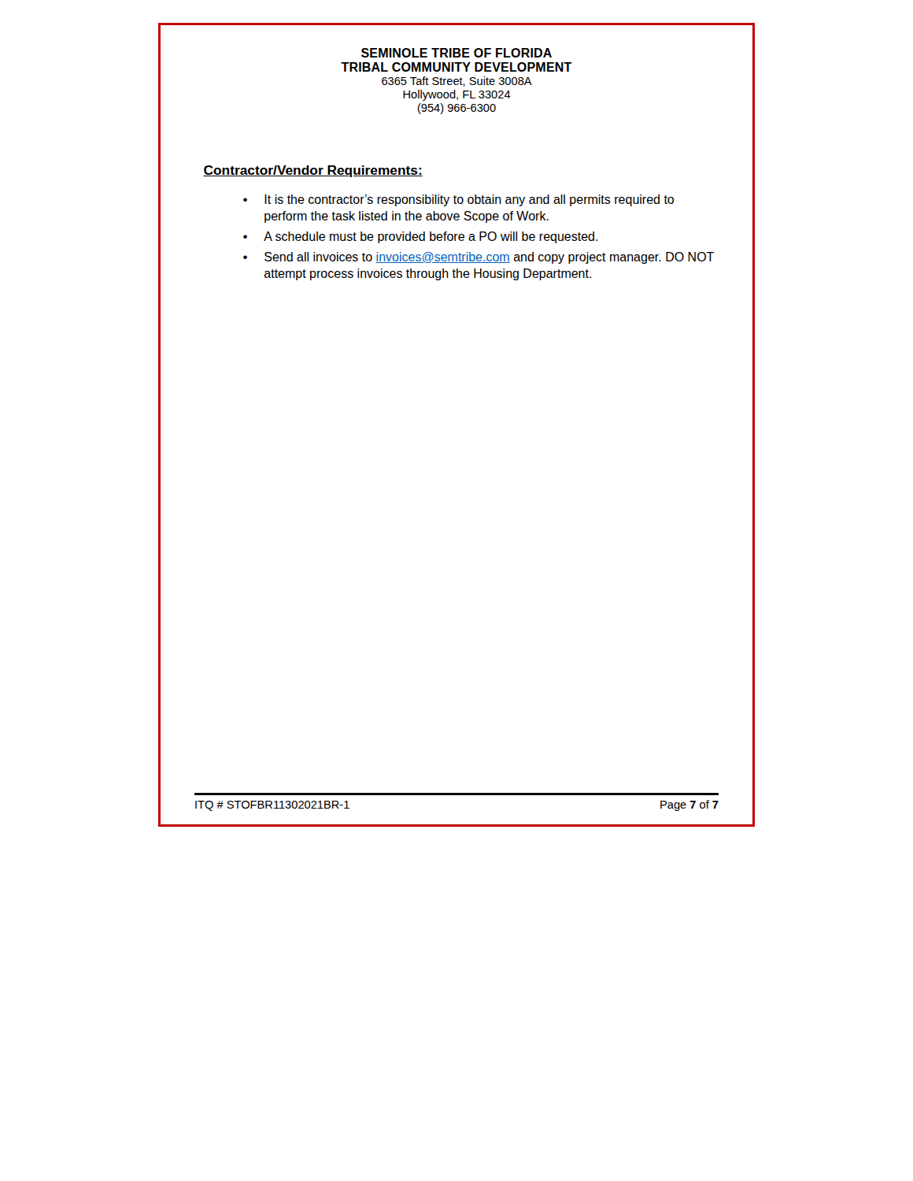SEMINOLE TRIBE OF FLORIDA
TRIBAL COMMUNITY DEVELOPMENT
6365 Taft Street, Suite 3008A
Hollywood, FL 33024
(954) 966-6300
Contractor/Vendor Requirements:
It is the contractor’s responsibility to obtain any and all permits required to perform the task listed in the above Scope of Work.
A schedule must be provided before a PO will be requested.
Send all invoices to invoices@semtribe.com and copy project manager. DO NOT attempt process invoices through the Housing Department.
ITQ # STOFBR11302021BR-1
Page 7 of 7